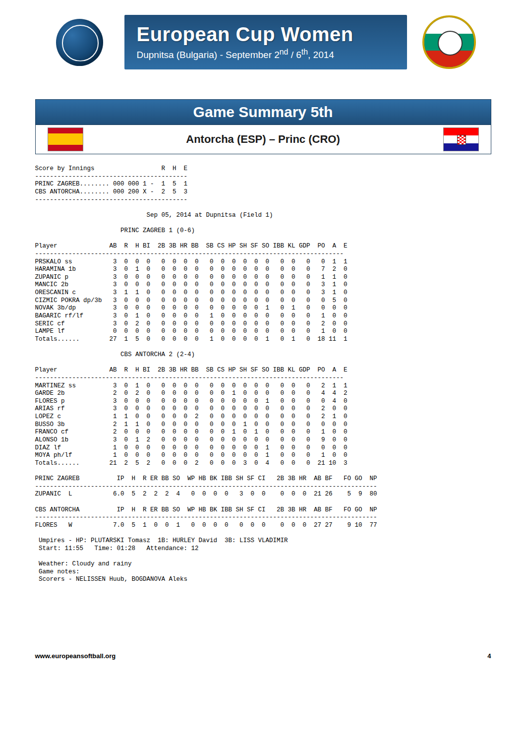European Cup Women
Dupnitsa (Bulgaria) - September 2nd / 6th, 2014
Game Summary 5th
Antorcha (ESP) – Princ (CRO)
Score by Innings                  R  H  E
-----------------------------------------
PRINC ZAGREB........ 000 000 1 -  1  5  1
CBS ANTORCHA........ 000 200 X -  2  5  3
-----------------------------------------

                              Sep 05, 2014 at Dupnitsa (Field 1)

                       PRINC ZAGREB 1 (0-6)

Player              AB  R  H BI  2B 3B HR BB  SB CS HP SH SF SO IBB KL GDP  PO  A  E
-----------------------------------------------------------------------------------
PRSKALO ss           3  0  0  0   0  0  0  0   0  0  0  0  0  0   0  0   0   0  1  1
HARAMINA 1b          3  0  1  0   0  0  0  0   0  0  0  0  0  0   0  0   0   7  2  0
ZUPANIC p            3  0  0  0   0  0  0  0   0  0  0  0  0  0   0  0   0   1  1  0
MANCIC 2b            3  0  0  0   0  0  0  0   0  0  0  0  0  0   0  0   0   3  1  0
ORESCANIN c          3  1  1  0   0  0  0  0   0  0  0  0  0  0   0  0   0   3  1  0
CIZMIC POKRA dp/3b   3  0  0  0   0  0  0  0   0  0  0  0  0  0   0  0   0   0  5  0
NOVAK 3b/dp          3  0  0  0   0  0  0  0   0  0  0  0  0  1   0  1   0   0  0  0
BAGARIC rf/lf        3  0  1  0   0  0  0  0   1  0  0  0  0  0   0  0   0   1  0  0
SERIC cf             3  0  2  0   0  0  0  0   0  0  0  0  0  0   0  0   0   2  0  0
LAMPE lf             0  0  0  0   0  0  0  0   0  0  0  0  0  0   0  0   0   1  0  0
Totals......        27  1  5  0   0  0  0  0   1  0  0  0  0  1   0  1   0  18 11  1

                       CBS ANTORCHA 2 (2-4)

Player              AB  R  H BI  2B 3B HR BB  SB CS HP SH SF SO IBB KL GDP  PO  A  E
-----------------------------------------------------------------------------------
MARTINEZ ss          3  0  1  0   0  0  0  0   0  0  0  0  0  0   0  0   0   2  1  1
GARDE 2b             2  0  2  0   0  0  0  0   0  0  1  0  0  0   0  0   0   4  4  2
FLORES p             3  0  0  0   0  0  0  0   0  0  0  0  0  1   0  0   0   0  4  0
ARIAS rf             3  0  0  0   0  0  0  0   0  0  0  0  0  0   0  0   0   2  0  0
LOPEZ c              1  1  0  0   0  0  0  2   0  0  0  0  0  0   0  0   0   2  1  0
BUSSO 3b             2  1  1  0   0  0  0  0   0  0  0  1  0  0   0  0   0   0  0  0
FRANCO cf            2  0  0  0   0  0  0  0   0  0  1  0  1  0   0  0   0   1  0  0
ALONSO 1b            3  0  1  2   0  0  0  0   0  0  0  0  0  0   0  0   0   9  0  0
DIAZ lf              1  0  0  0   0  0  0  0   0  0  0  0  0  1   0  0   0   0  0  0
MOYA ph/lf           1  0  0  0   0  0  0  0   0  0  0  0  0  1   0  0   0   1  0  0
Totals......        21  2  5  2   0  0  0  2   0  0  0  3  0  4   0  0   0  21 10  3

PRINC ZAGREB          IP  H  R ER BB SO  WP HB BK IBB SH SF CI   2B 3B HR  AB BF   FO GO  NP
--------------------------------------------------------------------------------------------
ZUPANIC  L           6.0  5  2  2  2  4   0  0  0  0   3  0  0    0  0  0  21 26    5  9  80

CBS ANTORCHA          IP  H  R ER BB SO  WP HB BK IBB SH SF CI   2B 3B HR  AB BF   FO GO  NP
--------------------------------------------------------------------------------------------
FLORES   W           7.0  5  1  0  0  1   0  0  0  0   0  0  0    0  0  0  27 27    9 10  77

 Umpires - HP: PLUTARSKI Tomasz  1B: HURLEY David  3B: LISS VLADIMIR
 Start: 11:55   Time: 01:28   Attendance: 12

 Weather: Cloudy and rainy
 Game notes:
 Scorers - NELISSEN Huub, BOGDANOVA Aleks
www.europeansoftball.org 4